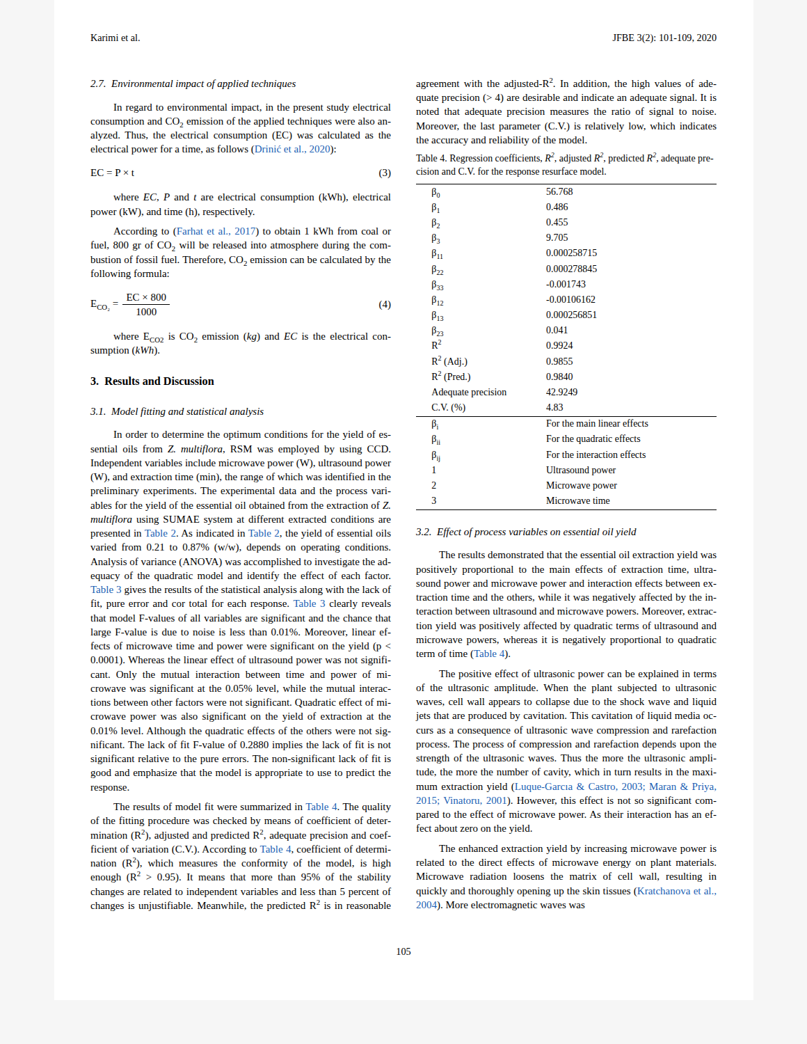Karimi et al. JFBE 3(2): 101-109, 2020
2.7. Environmental impact of applied techniques
In regard to environmental impact, in the present study electrical consumption and CO2 emission of the applied techniques were also analyzed. Thus, the electrical consumption (EC) was calculated as the electrical power for a time, as follows (Drinić et al., 2020):
EC = P × t (3)
where EC, P and t are electrical consumption (kWh), electrical power (kW), and time (h), respectively.
According to (Farhat et al., 2017) to obtain 1 kWh from coal or fuel, 800 gr of CO2 will be released into atmosphere during the combustion of fossil fuel. Therefore, CO2 emission can be calculated by the following formula:
ECO₂ = EC × 800 1000 (4)
where ECO2 is CO2 emission (kg) and EC is the electrical consumption (kWh).
3. Results and Discussion
3.1. Model fitting and statistical analysis
In order to determine the optimum conditions for the yield of essential oils from Z. multiflora, RSM was employed by using CCD. Independent variables include microwave power (W), ultrasound power (W), and extraction time (min), the range of which was identified in the preliminary experiments. The experimental data and the process variables for the yield of the essential oil obtained from the extraction of Z. multiflora using SUMAE system at different extracted conditions are presented in Table 2. As indicated in Table 2, the yield of essential oils varied from 0.21 to 0.87% (w/w), depends on operating conditions. Analysis of variance (ANOVA) was accomplished to investigate the adequacy of the quadratic model and identify the effect of each factor. Table 3 gives the results of the statistical analysis along with the lack of fit, pure error and cor total for each response. Table 3 clearly reveals that model F-values of all variables are significant and the chance that large F-value is due to noise is less than 0.01%. Moreover, linear effects of microwave time and power were significant on the yield (p < 0.0001). Whereas the linear effect of ultrasound power was not significant. Only the mutual interaction between time and power of microwave was significant at the 0.05% level, while the mutual interactions between other factors were not significant. Quadratic effect of microwave power was also significant on the yield of extraction at the 0.01% level. Although the quadratic effects of the others were not significant. The lack of fit F-value of 0.2880 implies the lack of fit is not significant relative to the pure errors. The non-significant lack of fit is good and emphasize that the model is appropriate to use to predict the response.
The results of model fit were summarized in Table 4. The quality of the fitting procedure was checked by means of coefficient of determination (R2), adjusted and predicted R2, adequate precision and coefficient of variation (C.V.). According to Table 4, coefficient of determination (R2), which measures the conformity of the model, is high enough (R2 > 0.95). It means that more than 95% of the stability changes are related to independent variables and less than 5 percent of changes is unjustifiable. Meanwhile, the predicted R2 is in reasonable agreement with the adjusted-R2. In addition, the high values of adequate precision (> 4) are desirable and indicate an adequate signal. It is noted that adequate precision measures the ratio of signal to noise. Moreover, the last parameter (C.V.) is relatively low, which indicates the accuracy and reliability of the model.
Table 4. Regression coefficients, R2, adjusted R2, predicted R2, adequate precision and C.V. for the response resurface model.
| β 0 | 56.768 |
| β 1 | 0.486 |
| β 2 | 0.455 |
| β 3 | 9.705 |
| β 11 | 0.000258715 |
| β 22 | 0.000278845 |
| β 33 | -0.001743 |
| β 12 | -0.00106162 |
| β 13 | 0.000256851 |
| β 23 | 0.041 |
| R 2 | 0.9924 |
| R 2 (Adj.) | 0.9855 |
| R 2 (Pred.) | 0.9840 |
| Adequate precision | 42.9249 |
| C.V. (%) | 4.83 |
| β i | For the main linear effects |
| β ii | For the quadratic effects |
| β ij | For the interaction effects |
| 1 | Ultrasound power |
| 2 | Microwave power |
| 3 | Microwave time |
3.2. Effect of process variables on essential oil yield
The results demonstrated that the essential oil extraction yield was positively proportional to the main effects of extraction time, ultrasound power and microwave power and interaction effects between extraction time and the others, while it was negatively affected by the interaction between ultrasound and microwave powers. Moreover, extraction yield was positively affected by quadratic terms of ultrasound and microwave powers, whereas it is negatively proportional to quadratic term of time (Table 4).
The positive effect of ultrasonic power can be explained in terms of the ultrasonic amplitude. When the plant subjected to ultrasonic waves, cell wall appears to collapse due to the shock wave and liquid jets that are produced by cavitation. This cavitation of liquid media occurs as a consequence of ultrasonic wave compression and rarefaction process. The process of compression and rarefaction depends upon the strength of the ultrasonic waves. Thus the more the ultrasonic amplitude, the more the number of cavity, which in turn results in the maximum extraction yield (Luque-Garcıa & Castro, 2003; Maran & Priya, 2015; Vinatoru, 2001). However, this effect is not so significant compared to the effect of microwave power. As their interaction has an effect about zero on the yield.
The enhanced extraction yield by increasing microwave power is related to the direct effects of microwave energy on plant materials. Microwave radiation loosens the matrix of cell wall, resulting in quickly and thoroughly opening up the skin tissues (Kratchanova et al., 2004). More electromagnetic waves was
105